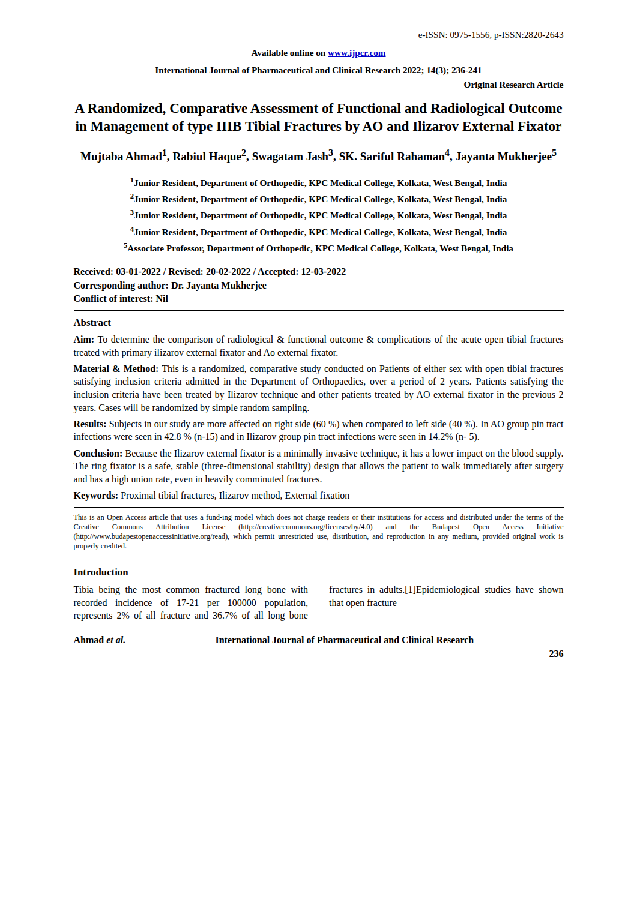e-ISSN: 0975-1556, p-ISSN:2820-2643
Available online on www.ijpcr.com
International Journal of Pharmaceutical and Clinical Research 2022; 14(3); 236-241
Original Research Article
A Randomized, Comparative Assessment of Functional and Radiological Outcome in Management of type IIIB Tibial Fractures by AO and Ilizarov External Fixator
Mujtaba Ahmad1, Rabiul Haque2, Swagatam Jash3, SK. Sariful Rahaman4, Jayanta Mukherjee5
1Junior Resident, Department of Orthopedic, KPC Medical College, Kolkata, West Bengal, India
2Junior Resident, Department of Orthopedic, KPC Medical College, Kolkata, West Bengal, India
3Junior Resident, Department of Orthopedic, KPC Medical College, Kolkata, West Bengal, India
4Junior Resident, Department of Orthopedic, KPC Medical College, Kolkata, West Bengal, India
5Associate Professor, Department of Orthopedic, KPC Medical College, Kolkata, West Bengal, India
Received: 03-01-2022 / Revised: 20-02-2022 / Accepted: 12-03-2022
Corresponding author: Dr. Jayanta Mukherjee
Conflict of interest: Nil
Abstract
Aim: To determine the comparison of radiological & functional outcome & complications of the acute open tibial fractures treated with primary ilizarov external fixator and Ao external fixator.
Material & Method: This is a randomized, comparative study conducted on Patients of either sex with open tibial fractures satisfying inclusion criteria admitted in the Department of Orthopaedics, over a period of 2 years. Patients satisfying the inclusion criteria have been treated by Ilizarov technique and other patients treated by AO external fixator in the previous 2 years. Cases will be randomized by simple random sampling.
Results: Subjects in our study are more affected on right side (60 %) when compared to left side (40 %). In AO group pin tract infections were seen in 42.8 % (n-15) and in Ilizarov group pin tract infections were seen in 14.2% (n- 5).
Conclusion: Because the Ilizarov external fixator is a minimally invasive technique, it has a lower impact on the blood supply. The ring fixator is a safe, stable (three-dimensional stability) design that allows the patient to walk immediately after surgery and has a high union rate, even in heavily comminuted fractures.
Keywords: Proximal tibial fractures, Ilizarov method, External fixation
This is an Open Access article that uses a fund-ing model which does not charge readers or their institutions for access and distributed under the terms of the Creative Commons Attribution License (http://creativecommons.org/licenses/by/4.0) and the Budapest Open Access Initiative (http://www.budapestopenaccessinitiative.org/read), which permit unrestricted use, distribution, and reproduction in any medium, provided original work is properly credited.
Introduction
Tibia being the most common fractured long bone with recorded incidence of 17-21 per 100000 population, represents 2% of all fracture and 36.7% of all long bone fractures in adults.[1]Epidemiological studies have shown that open fracture
Ahmad et al. International Journal of Pharmaceutical and Clinical Research
236